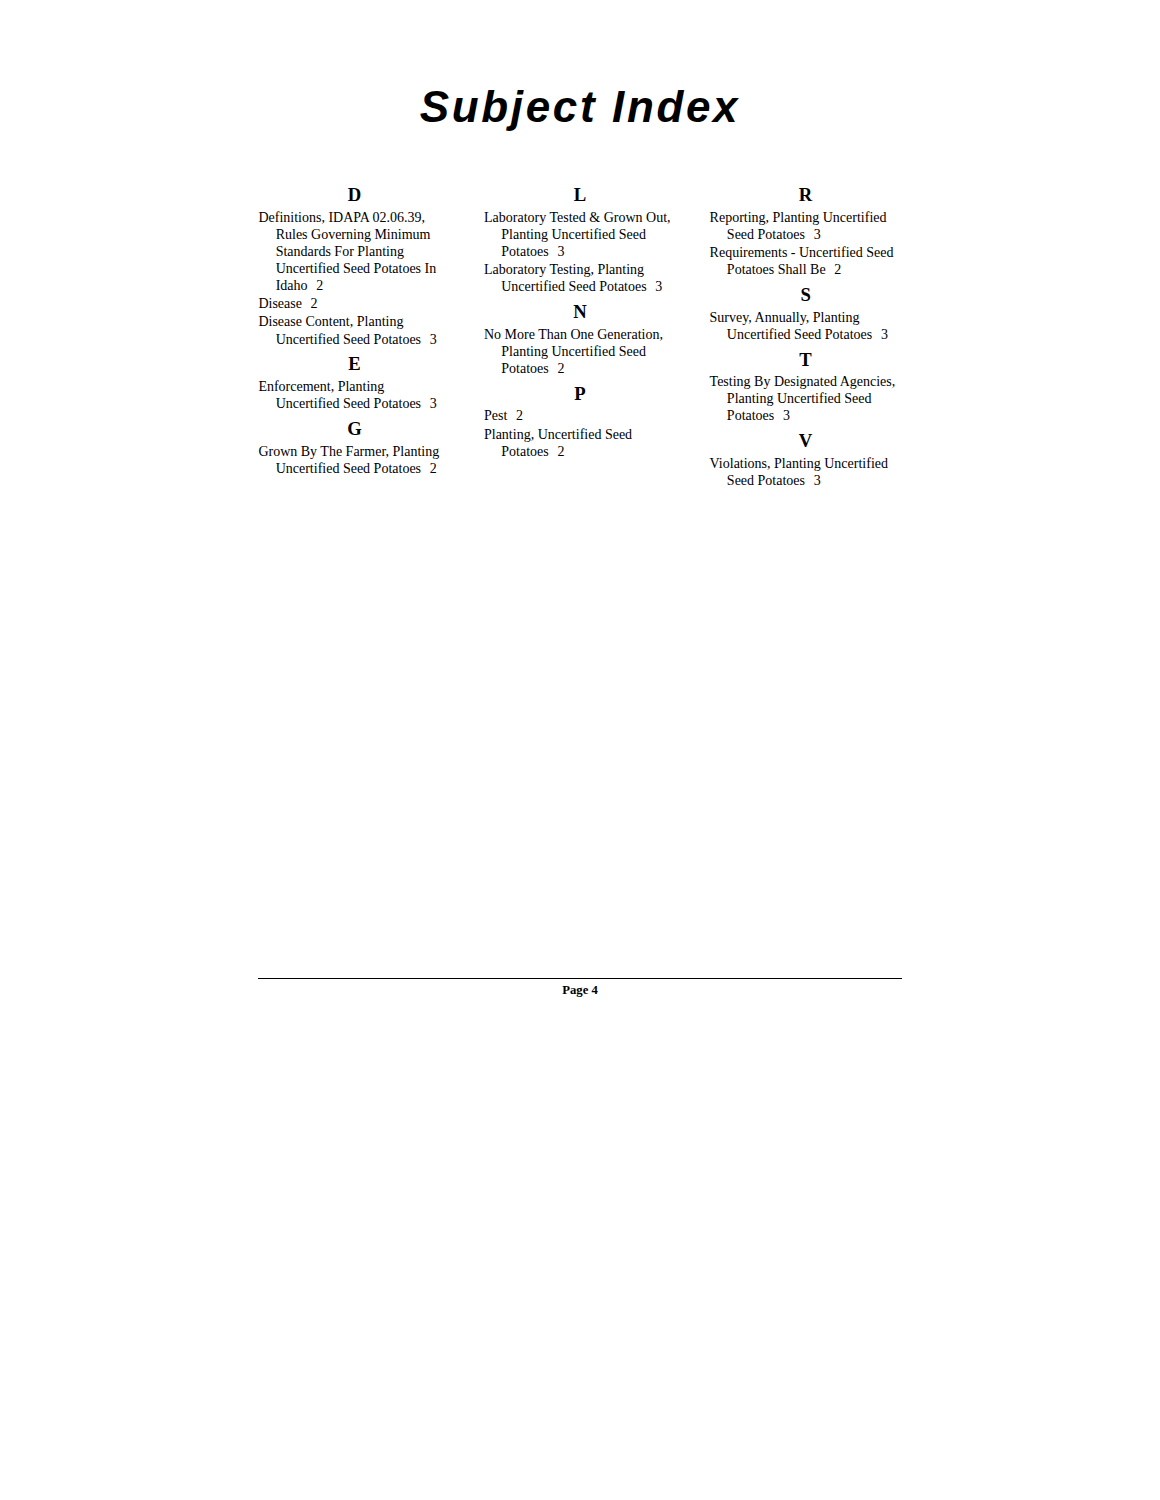Subject Index
D
Definitions, IDAPA 02.06.39, Rules Governing Minimum Standards For Planting Uncertified Seed Potatoes In Idaho 2
Disease 2
Disease Content, Planting Uncertified Seed Potatoes 3
E
Enforcement, Planting Uncertified Seed Potatoes 3
G
Grown By The Farmer, Planting Uncertified Seed Potatoes 2
L
Laboratory Tested & Grown Out, Planting Uncertified Seed Potatoes 3
Laboratory Testing, Planting Uncertified Seed Potatoes 3
N
No More Than One Generation, Planting Uncertified Seed Potatoes 2
P
Pest 2
Planting, Uncertified Seed Potatoes 2
R
Reporting, Planting Uncertified Seed Potatoes 3
Requirements - Uncertified Seed Potatoes Shall Be 2
S
Survey, Annually, Planting Uncertified Seed Potatoes 3
T
Testing By Designated Agencies, Planting Uncertified Seed Potatoes 3
V
Violations, Planting Uncertified Seed Potatoes 3
Page 4